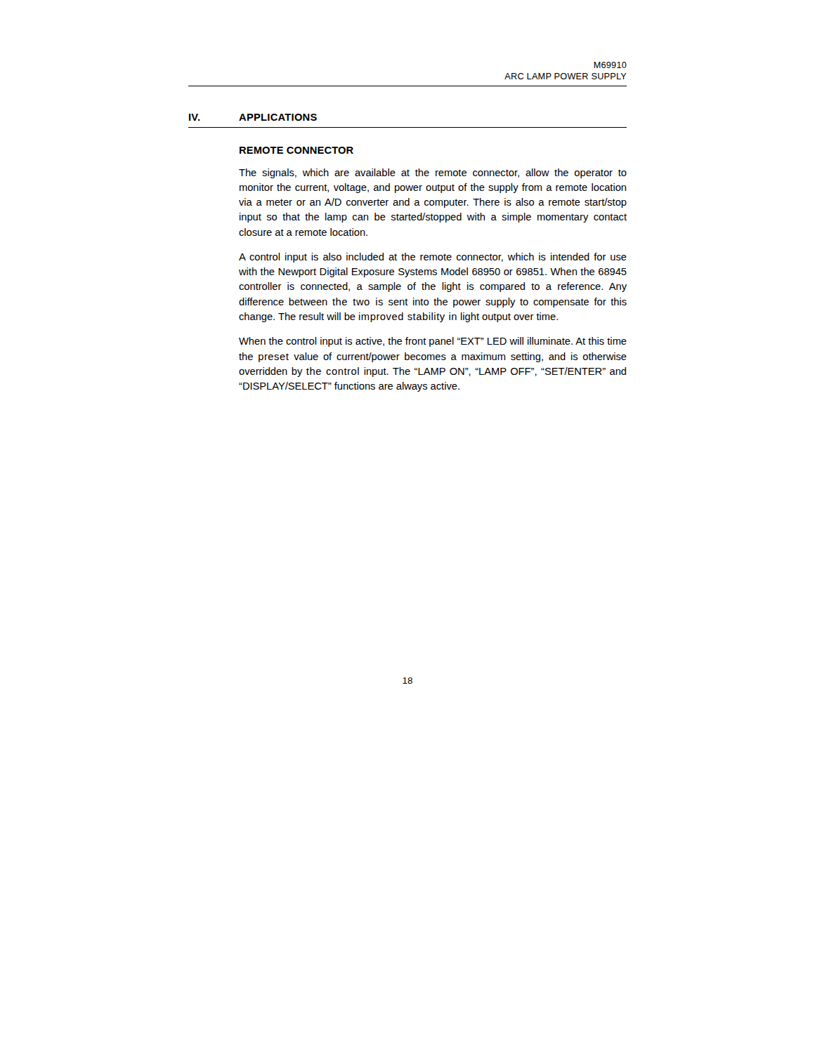M69910
ARC LAMP POWER SUPPLY
IV. APPLICATIONS
REMOTE CONNECTOR
The signals, which are available at the remote connector, allow the operator to monitor the current, voltage, and power output of the supply from a remote location via a meter or an A/D converter and a computer. There is also a remote start/stop input so that the lamp can be started/stopped with a simple momentary contact closure at a remote location.
A control input is also included at the remote connector, which is intended for use with the Newport Digital Exposure Systems Model 68950 or 69851. When the 68945 controller is connected, a sample of the light is compared to a reference. Any difference between the two is sent into the power supply to compensate for this change. The result will be improved stability in light output over time.
When the control input is active, the front panel “EXT” LED will illuminate. At this time the preset value of current/power becomes a maximum setting, and is otherwise overridden by the control input. The “LAMP ON”, “LAMP OFF”, “SET/ENTER” and “DISPLAY/SELECT” functions are always active.
18